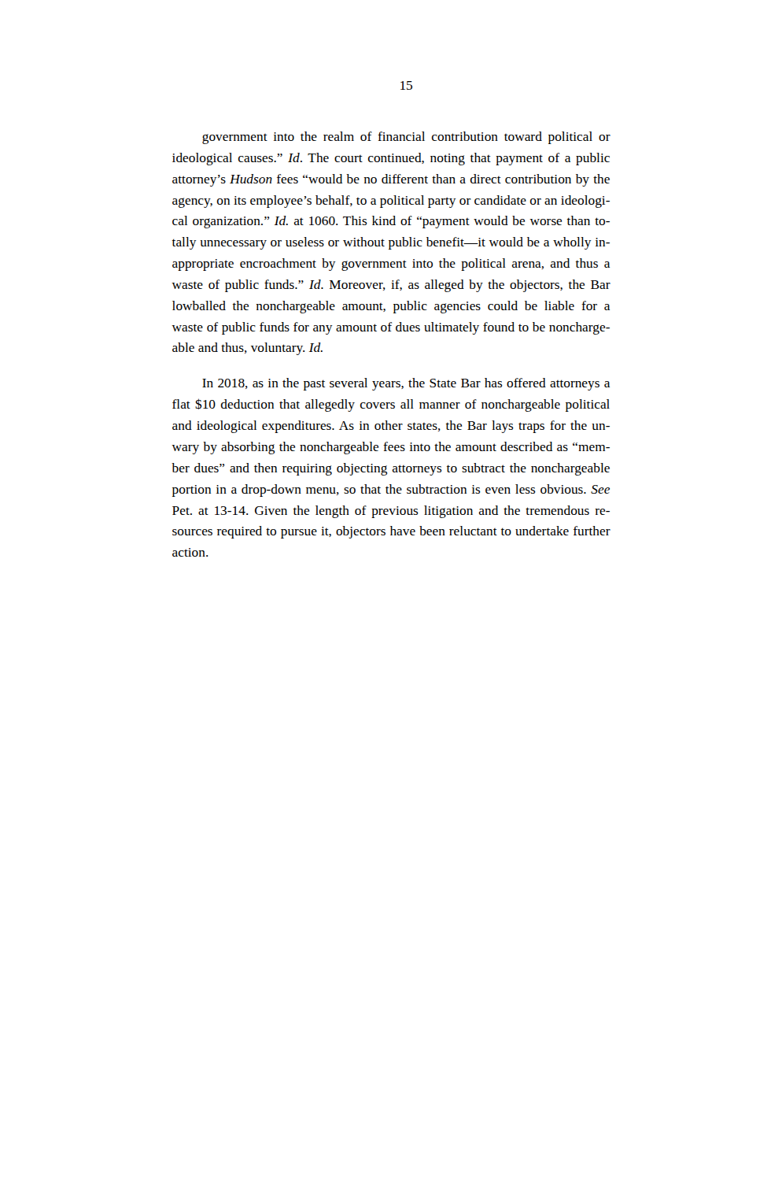15
government into the realm of financial contribution toward political or ideological causes.” Id. The court continued, noting that payment of a public attorney’s Hudson fees “would be no different than a direct contribution by the agency, on its employee’s behalf, to a political party or candidate or an ideological organization.” Id. at 1060. This kind of “payment would be worse than totally unnecessary or useless or without public benefit—it would be a wholly inappropriate encroachment by government into the political arena, and thus a waste of public funds.” Id. Moreover, if, as alleged by the objectors, the Bar lowballed the nonchargeable amount, public agencies could be liable for a waste of public funds for any amount of dues ultimately found to be nonchargeable and thus, voluntary. Id.
In 2018, as in the past several years, the State Bar has offered attorneys a flat $10 deduction that allegedly covers all manner of nonchargeable political and ideological expenditures. As in other states, the Bar lays traps for the unwary by absorbing the nonchargeable fees into the amount described as “member dues” and then requiring objecting attorneys to subtract the nonchargeable portion in a drop-down menu, so that the subtraction is even less obvious. See Pet. at 13-14. Given the length of previous litigation and the tremendous resources required to pursue it, objectors have been reluctant to undertake further action.